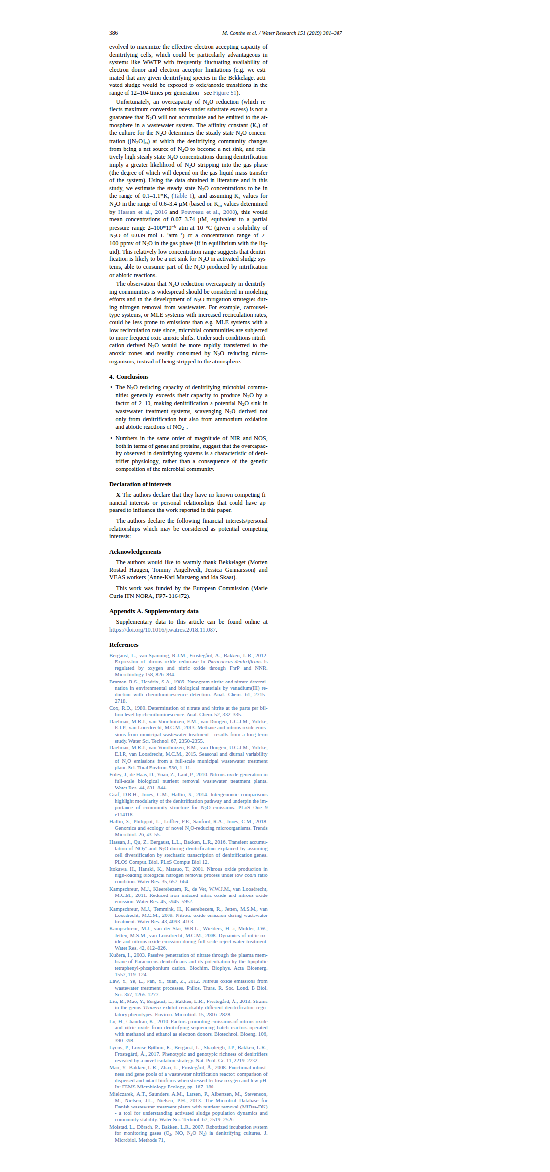386
M. Conthe et al. / Water Research 151 (2019) 381–387
evolved to maximize the effective electron accepting capacity of denitrifying cells, which could be particularly advantageous in systems like WWTP with frequently fluctuating availability of electron donor and electron acceptor limitations (e.g. we estimated that any given denitrifying species in the Bekkelaget activated sludge would be exposed to oxic/anoxic transitions in the range of 12–104 times per generation - see Figure S1).
Unfortunately, an overcapacity of N2O reduction (which reflects maximum conversion rates under substrate excess) is not a guarantee that N2O will not accumulate and be emitted to the atmosphere in a wastewater system. The affinity constant (Ks) of the culture for the N2O determines the steady state N2O concentration ([N2O]ss) at which the denitrifying community changes from being a net source of N2O to become a net sink, and relatively high steady state N2O concentrations during denitrification imply a greater likelihood of N2O stripping into the gas phase (the degree of which will depend on the gas-liquid mass transfer of the system). Using the data obtained in literature and in this study, we estimate the steady state N2O concentrations to be in the range of 0.1–1.1*Ks (Table 1), and assuming Ks values for N2O in the range of 0.6–3.4 µM (based on Km values determined by Hassan et al., 2016 and Pouvreau et al., 2008), this would mean concentrations of 0.07–3.74 µM, equivalent to a partial pressure range 2–100*10−6 atm at 10 °C (given a solubility of N2O of 0.039 mol L−1atm−1) or a concentration range of 2–100 ppmv of N2O in the gas phase (if in equilibrium with the liquid). This relatively low concentration range suggests that denitrification is likely to be a net sink for N2O in activated sludge systems, able to consume part of the N2O produced by nitrification or abiotic reactions.
The observation that N2O reduction overcapacity in denitrifying communities is widespread should be considered in modeling efforts and in the development of N2O mitigation strategies during nitrogen removal from wastewater. For example, carrousel-type systems, or MLE systems with increased recirculation rates, could be less prone to emissions than e.g. MLE systems with a low recirculation rate since, microbial communities are subjected to more frequent oxic-anoxic shifts. Under such conditions nitrification derived N2O would be more rapidly transferred to the anoxic zones and readily consumed by N2O reducing microorganisms, instead of being stripped to the atmosphere.
4. Conclusions
The N2O reducing capacity of denitrifying microbial communities generally exceeds their capacity to produce N2O by a factor of 2–10, making denitrification a potential N2O sink in wastewater treatment systems, scavenging N2O derived not only from denitrification but also from ammonium oxidation and abiotic reactions of NO2−.
Numbers in the same order of magnitude of NIR and NOS, both in terms of genes and proteins, suggest that the overcapacity observed in denitrifying systems is a characteristic of denitrifier physiology, rather than a consequence of the genetic composition of the microbial community.
Declaration of interests
X The authors declare that they have no known competing financial interests or personal relationships that could have appeared to influence the work reported in this paper.
The authors declare the following financial interests/personal relationships which may be considered as potential competing interests:
Acknowledgements
The authors would like to warmly thank Bekkelaget (Morten Rostad Haugen, Tommy Angeltvedt, Jessica Gunnarsson) and VEAS workers (Anne-Kari Marsteng and Ida Skaar).
This work was funded by the European Commission (Marie Curie ITN NORA, FP7- 316472).
Appendix A. Supplementary data
Supplementary data to this article can be found online at https://doi.org/10.1016/j.watres.2018.11.087.
References
Bergaust, L., van Spanning, R.J.M., Frostegård, A., Bakken, L.R., 2012. Expression of nitrous oxide reductase in Paracoccus denitrificans is regulated by oxygen and nitric oxide through FnrP and NNR. Microbiology 158, 826–834.
Braman, R.S., Hendrix, S.A., 1989. Nanogram nitrite and nitrate determination in environmental and biological materials by vanadium(III) reduction with chemiluminescence detection. Anal. Chem. 61, 2715–2718.
Cox, R.D., 1980. Determination of nitrate and nitrite at the parts per billion level by chemiluminescence. Anal. Chem. 52, 332–335.
Daelman, M.R.J., van Voorthuizen, E.M., van Dongen, L.G.J.M., Volcke, E.I.P., van Loosdrecht, M.C.M., 2013. Methane and nitrous oxide emissions from municipal wastewater treatment - results from a long-term study. Water Sci. Technol. 67, 2350–2355.
Daelman, M.R.J., van Voorthuizen, E.M., van Dongen, U.G.J.M., Volcke, E.I.P., van Loosdrecht, M.C.M., 2015. Seasonal and diurnal variability of N2O emissions from a full-scale municipal wastewater treatment plant. Sci. Total Environ. 536, 1–11.
Foley, J., de Haas, D., Yuan, Z., Lant, P., 2010. Nitrous oxide generation in full-scale biological nutrient removal wastewater treatment plants. Water Res. 44, 831–844.
Graf, D.R.H., Jones, C.M., Hallin, S., 2014. Intergenomic comparisons highlight modularity of the denitrification pathway and underpin the importance of community structure for N2O emissions. PLoS One 9 e114118.
Hallin, S., Philippot, L., Löffler, F.E., Sanford, R.A., Jones, C.M., 2018. Genomics and ecology of novel N2O-reducing microorganisms. Trends Microbiol. 26, 43–55.
Hassan, J., Qu, Z., Bergaust, L.L., Bakken, L.R., 2016. Transient accumulation of NO2− and N2O during denitrification explained by assuming cell diversification by stochastic transcription of denitrification genes. PLOS Comput. Biol. PLoS Comput Biol 12.
Itokawa, H., Hanaki, K., Matsuo, T., 2001. Nitrous oxide production in high-loading biological nitrogen removal process under low cod/n ratio condition. Water Res. 35, 657–664.
Kampschreur, M.J., Kleerebezem, R., de Vet, W.W.J.M., van Loosdrecht, M.C.M., 2011. Reduced iron induced nitric oxide and nitrous oxide emission. Water Res. 45, 5945–5952.
Kampschreur, M.J., Temmink, H., Kleerebezem, R., Jetten, M.S.M., van Loosdrecht, M.C.M., 2009. Nitrous oxide emission during wastewater treatment. Water Res. 43, 4093–4103.
Kampschreur, M.J., van der Star, W.R.L., Wielders, H. a, Mulder, J.W., Jetten, M.S.M., van Loosdrecht, M.C.M., 2008. Dynamics of nitric oxide and nitrous oxide emission during full-scale reject water treatment. Water Res. 42, 812–826.
Kučera, I., 2003. Passive penetration of nitrate through the plasma membrane of Paracoccus denitrificans and its potentiation by the lipophilic tetraphenyl-phosphonium cation. Biochim. Biophys. Acta Bioenerg. 1557, 119–124.
Law, Y., Ye, L., Pan, Y., Yuan, Z., 2012. Nitrous oxide emissions from wastewater treatment processes. Philos. Trans. R. Soc. Lond. B Biol. Sci. 367, 1265–1277.
Liu, B., Mao, Y., Bergaust, L., Bakken, L.R., Frostegård, Å., 2013. Strains in the genus Thauera exhibit remarkably different denitrification regulatory phenotypes. Environ. Microbiol. 15, 2816–2828.
Lu, H., Chandran, K., 2010. Factors promoting emissions of nitrous oxide and nitric oxide from denitrifying sequencing batch reactors operated with methanol and ethanol as electron donors. Biotechnol. Bioeng. 106, 390–398.
Lycus, P., Lovise Bøthun, K., Bergaust, L., Shapleigh, J.P., Bakken, L.R., Frostegård, Å., 2017. Phenotypic and genotypic richness of denitrifiers revealed by a novel isolation strategy. Nat. Publ. Gr. 11, 2219–2232.
Mao, Y., Bakken, L.R., Zhao, L., Frostegård, Å., 2008. Functional robustness and gene pools of a wastewater nitrification reactor: comparison of dispersed and intact biofilms when stressed by low oxygen and low pH. In: FEMS Microbiology Ecology, pp. 167–180.
Mielczarek, A.T., Saunders, A.M., Larsen, P., Albertsen, M., Stevenson, M., Nielsen, J.L., Nielsen, P.H., 2013. The Microbial Database for Danish wastewater treatment plants with nutrient removal (MiDas-DK) - a tool for understanding activated sludge population dynamics and community stability. Water Sci. Technol. 67, 2519–2526.
Molstad, L., Dörsch, P., Bakken, L.R., 2007. Robotized incubation system for monitoring gases (O2, NO, N2O N2) in denitrifying cultures. J. Microbiol. Methods 71,